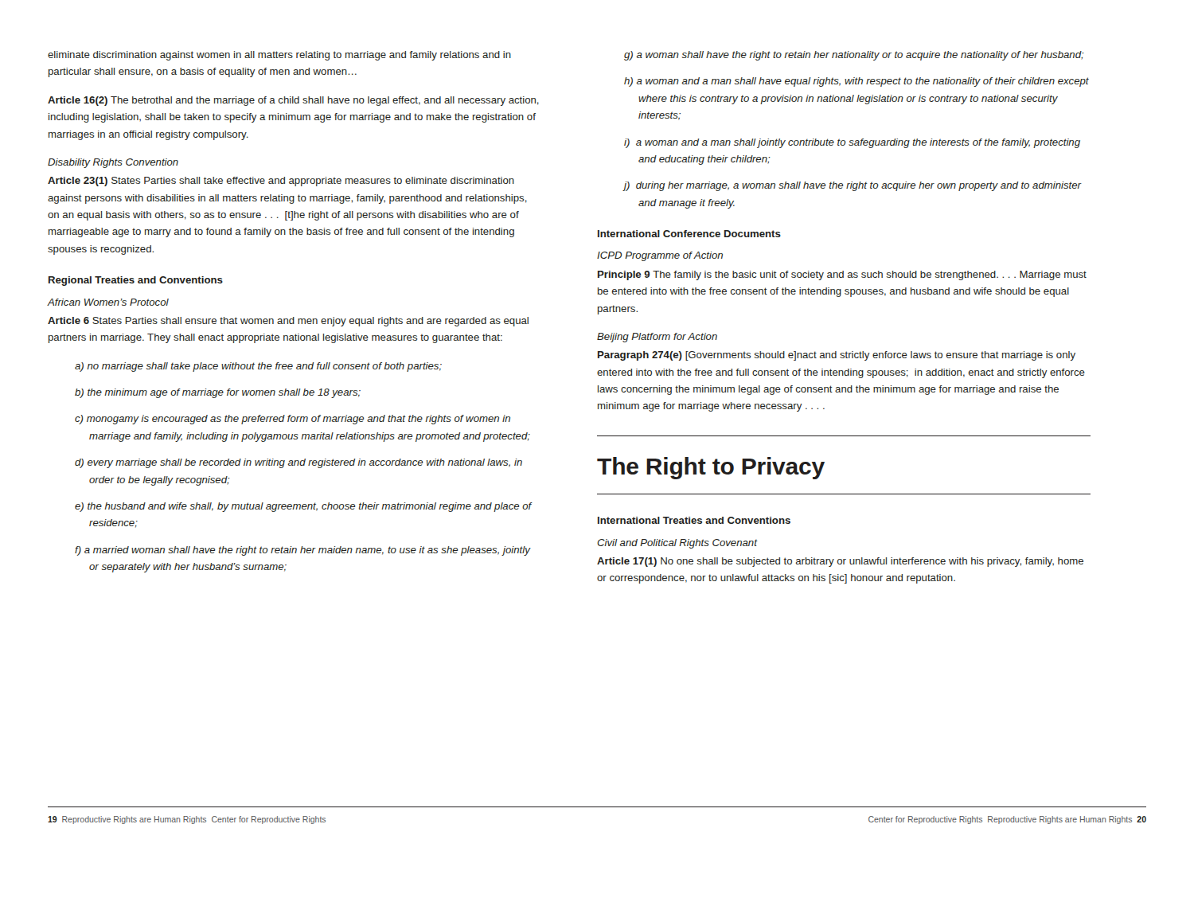eliminate discrimination against women in all matters relating to marriage and family relations and in particular shall ensure, on a basis of equality of men and women…
Article 16(2) The betrothal and the marriage of a child shall have no legal effect, and all necessary action, including legislation, shall be taken to specify a minimum age for marriage and to make the registration of marriages in an official registry compulsory.
Disability Rights Convention
Article 23(1) States Parties shall take effective and appropriate measures to eliminate discrimination against persons with disabilities in all matters relating to marriage, family, parenthood and relationships, on an equal basis with others, so as to ensure . . . [t]he right of all persons with disabilities who are of marriageable age to marry and to found a family on the basis of free and full consent of the intending spouses is recognized.
Regional Treaties and Conventions
African Women’s Protocol
Article 6 States Parties shall ensure that women and men enjoy equal rights and are regarded as equal partners in marriage. They shall enact appropriate national legislative measures to guarantee that:
a) no marriage shall take place without the free and full consent of both parties;
b) the minimum age of marriage for women shall be 18 years;
c) monogamy is encouraged as the preferred form of marriage and that the rights of women in marriage and family, including in polygamous marital relationships are promoted and protected;
d) every marriage shall be recorded in writing and registered in accordance with national laws, in order to be legally recognised;
e) the husband and wife shall, by mutual agreement, choose their matrimonial regime and place of residence;
f) a married woman shall have the right to retain her maiden name, to use it as she pleases, jointly or separately with her husband’s surname;
g) a woman shall have the right to retain her nationality or to acquire the nationality of her husband;
h) a woman and a man shall have equal rights, with respect to the nationality of their children except where this is contrary to a provision in national legislation or is contrary to national security interests;
i) a woman and a man shall jointly contribute to safeguarding the interests of the family, protecting and educating their children;
j) during her marriage, a woman shall have the right to acquire her own property and to administer and manage it freely.
International Conference Documents
ICPD Programme of Action
Principle 9 The family is the basic unit of society and as such should be strengthened. . . . Marriage must be entered into with the free consent of the intending spouses, and husband and wife should be equal partners.
Beijing Platform for Action
Paragraph 274(e) [Governments should e]nact and strictly enforce laws to ensure that marriage is only entered into with the free and full consent of the intending spouses; in addition, enact and strictly enforce laws concerning the minimum legal age of consent and the minimum age for marriage and raise the minimum age for marriage where necessary . . . .
The Right to Privacy
International Treaties and Conventions
Civil and Political Rights Covenant
Article 17(1) No one shall be subjected to arbitrary or unlawful interference with his privacy, family, home or correspondence, nor to unlawful attacks on his [sic] honour and reputation.
19 Reproductive Rights are Human Rights Center for Reproductive Rights
Center for Reproductive Rights Reproductive Rights are Human Rights 20